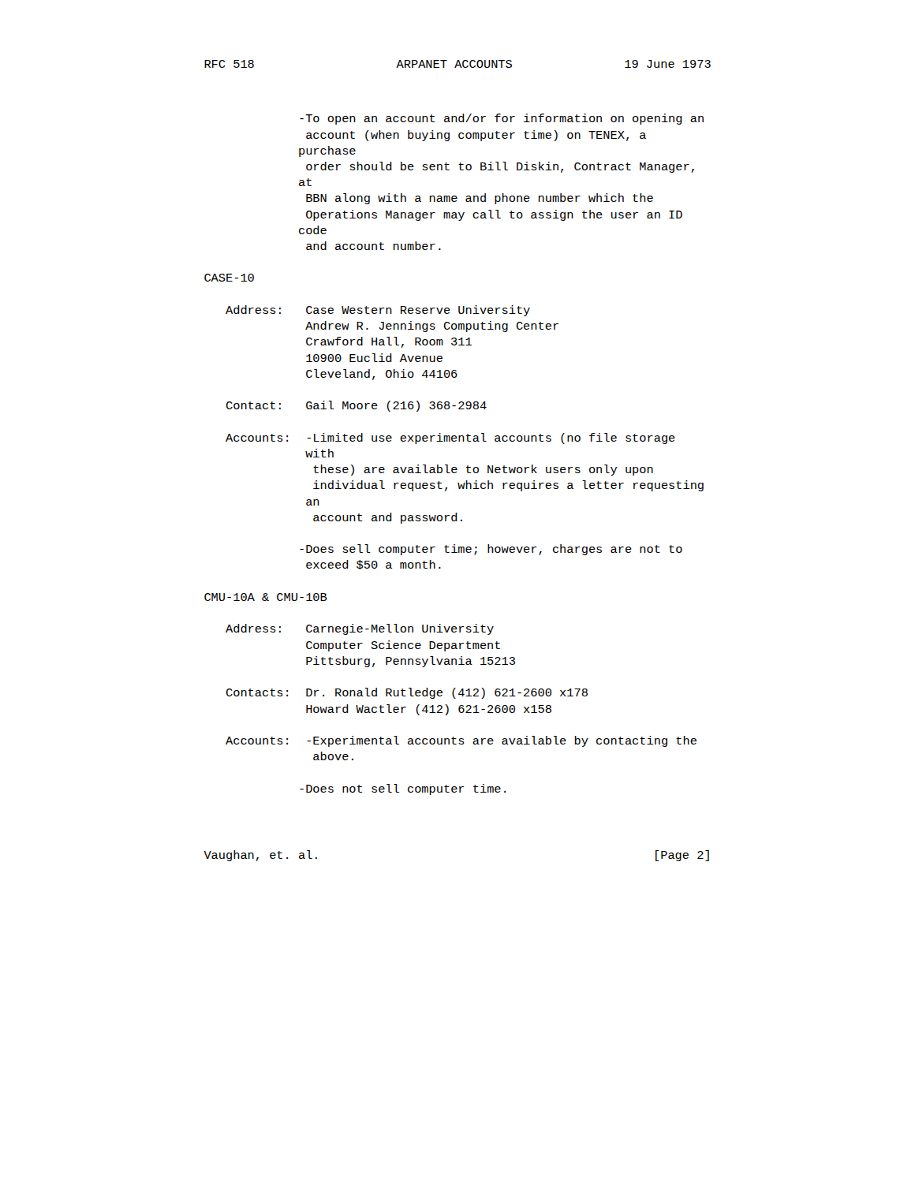RFC 518 ARPANET ACCOUNTS 19 June 1973
-To open an account and/or for information on opening an
 account (when buying computer time) on TENEX, a purchase
 order should be sent to Bill Diskin, Contract Manager, at
 BBN along with a name and phone number which the
 Operations Manager may call to assign the user an ID code
 and account number.
CASE-10
Address:
Case Western Reserve University
Andrew R. Jennings Computing Center
Crawford Hall, Room 311
10900 Euclid Avenue
Cleveland, Ohio 44106
Contact:
Gail Moore (216) 368-2984
Accounts:
-Limited use experimental accounts (no file storage with
 these) are available to Network users only upon
 individual request, which requires a letter requesting an
 account and password.
-Does sell computer time; however, charges are not to
 exceed $50 a month.
CMU-10A & CMU-10B
Address:
Carnegie-Mellon University
Computer Science Department
Pittsburg, Pennsylvania 15213
Contacts:
Dr. Ronald Rutledge (412) 621-2600 x178
Howard Wactler (412) 621-2600 x158
Accounts:
-Experimental accounts are available by contacting the
 above.
-Does not sell computer time.
Vaughan, et. al. [Page 2]